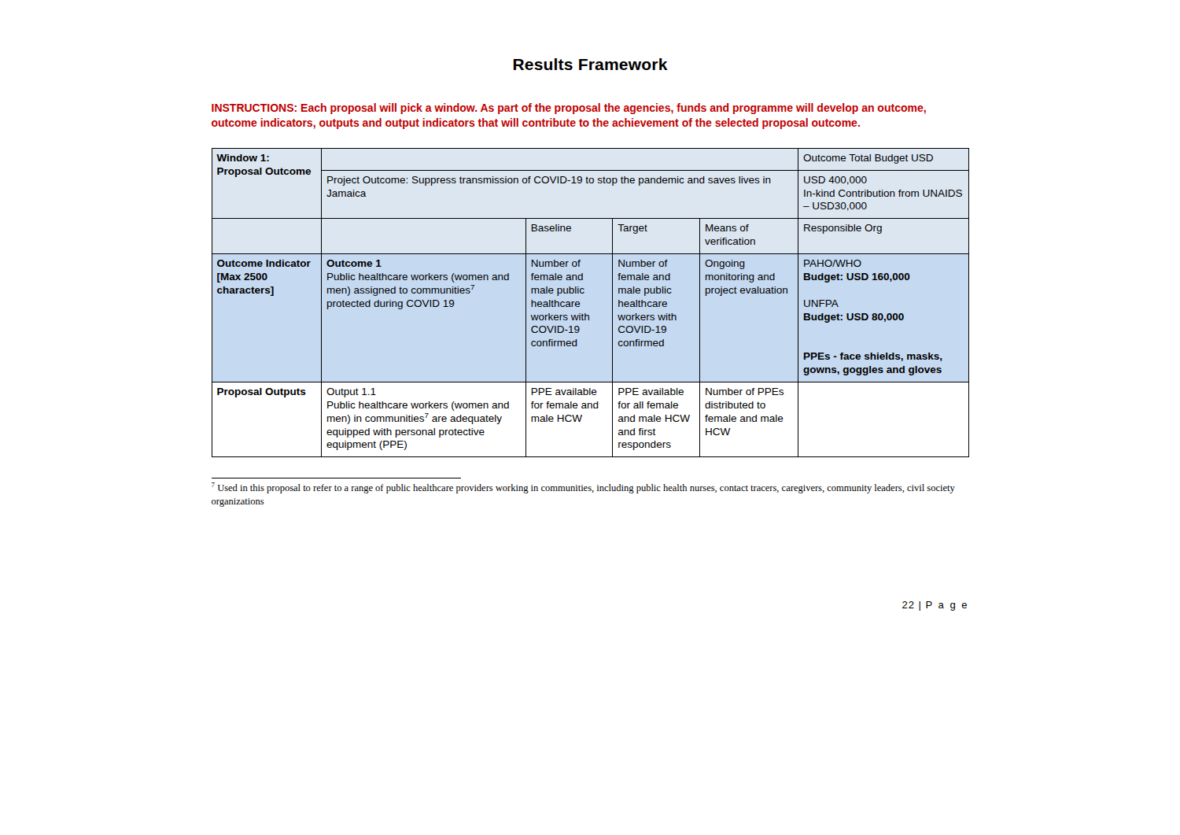Results Framework
INSTRUCTIONS: Each proposal will pick a window. As part of the proposal the agencies, funds and programme will develop an outcome, outcome indicators, outputs and output indicators that will contribute to the achievement of the selected proposal outcome.
| Window 1: Proposal Outcome | | Outcome Total Budget USD |
| Project Outcome: Suppress transmission of COVID-19 to stop the pandemic and saves lives in Jamaica | USD 400,000 In-kind Contribution from UNAIDS – USD30,000 |
| | | Baseline | Target | Means of verification | Responsible Org |
| Outcome Indicator [Max 2500 characters] | Outcome 1 Public healthcare workers (women and men) assigned to communities 7 protected during COVID 19 | Number of female and male public healthcare workers with COVID-19 confirmed | Number of female and male public healthcare workers with COVID-19 confirmed | Ongoing monitoring and project evaluation | PAHO/WHO Budget: USD 160,000 UNFPA Budget: USD 80,000 PPEs - face shields, masks, gowns, goggles and gloves |
| Proposal Outputs | Output 1.1 Public healthcare workers (women and men) in communities 7 are adequately equipped with personal protective equipment (PPE) | PPE available for female and male HCW | PPE available for all female and male HCW and first responders | Number of PPEs distributed to female and male HCW | |
7 Used in this proposal to refer to a range of public healthcare providers working in communities, including public health nurses, contact tracers, caregivers, community leaders, civil society organizations
22 | P a g e